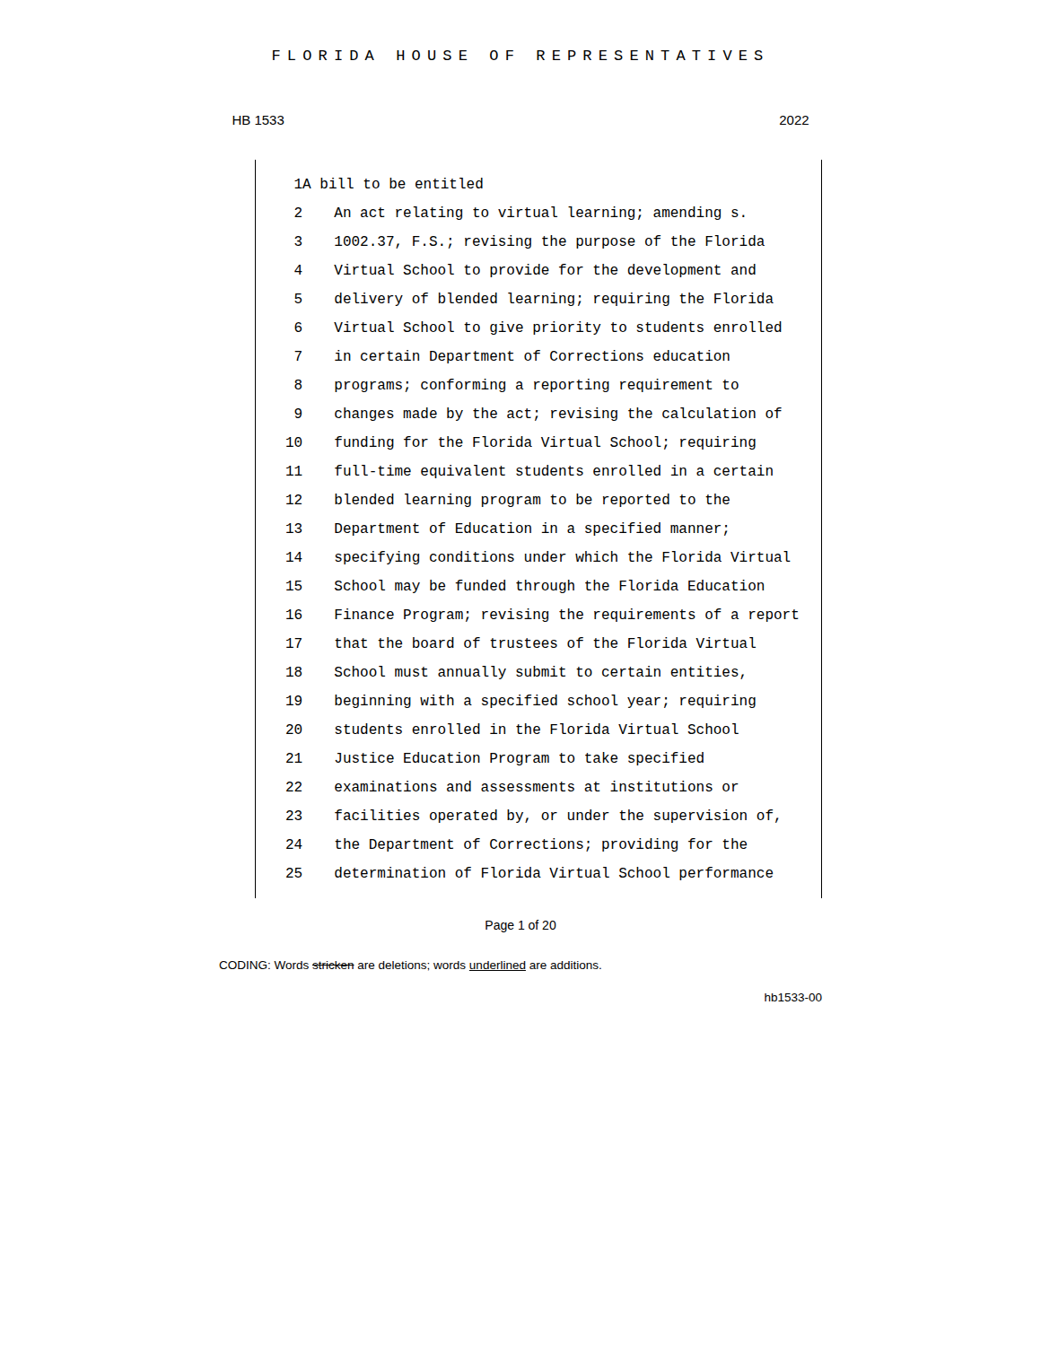FLORIDA HOUSE OF REPRESENTATIVES
HB 1533 2022
| 1 | A bill to be entitled |
| 2 | An act relating to virtual learning; amending s. |
| 3 | 1002.37, F.S.; revising the purpose of the Florida |
| 4 | Virtual School to provide for the development and |
| 5 | delivery of blended learning; requiring the Florida |
| 6 | Virtual School to give priority to students enrolled |
| 7 | in certain Department of Corrections education |
| 8 | programs; conforming a reporting requirement to |
| 9 | changes made by the act; revising the calculation of |
| 10 | funding for the Florida Virtual School; requiring |
| 11 | full-time equivalent students enrolled in a certain |
| 12 | blended learning program to be reported to the |
| 13 | Department of Education in a specified manner; |
| 14 | specifying conditions under which the Florida Virtual |
| 15 | School may be funded through the Florida Education |
| 16 | Finance Program; revising the requirements of a report |
| 17 | that the board of trustees of the Florida Virtual |
| 18 | School must annually submit to certain entities, |
| 19 | beginning with a specified school year; requiring |
| 20 | students enrolled in the Florida Virtual School |
| 21 | Justice Education Program to take specified |
| 22 | examinations and assessments at institutions or |
| 23 | facilities operated by, or under the supervision of, |
| 24 | the Department of Corrections; providing for the |
| 25 | determination of Florida Virtual School performance |
Page 1 of 20
CODING: Words stricken are deletions; words underlined are additions.
hb1533-00